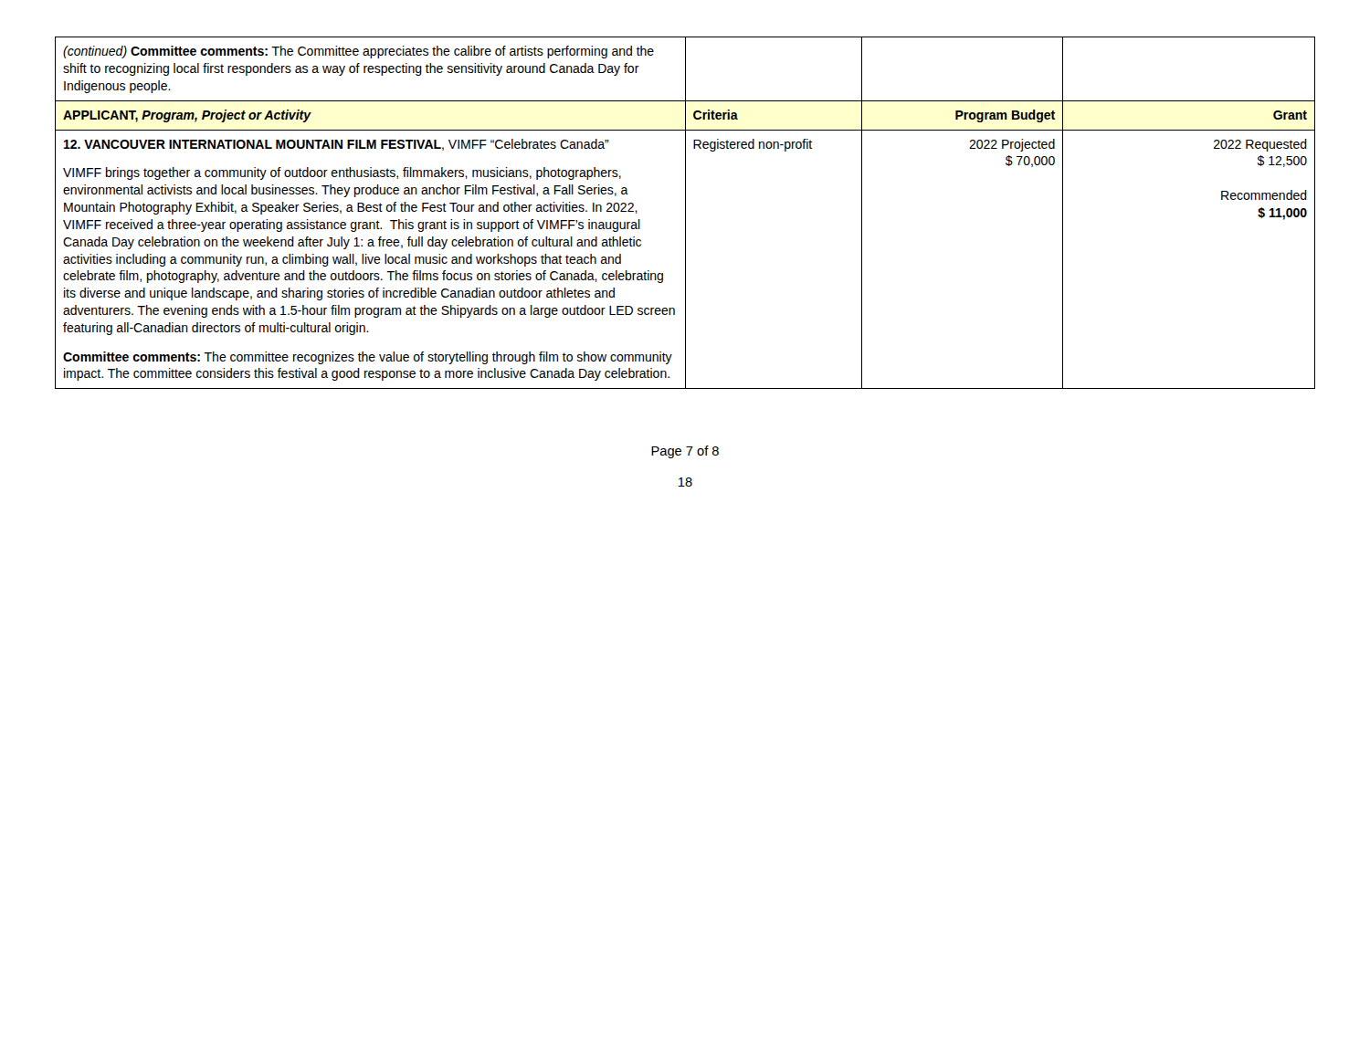| (continued) Committee comments: The Committee appreciates the calibre of artists performing and the shift to recognizing local first responders as a way of respecting the sensitivity around Canada Day for Indigenous people. | | | |
| APPLICANT, Program, Project or Activity | Criteria | Program Budget | Grant |
| 12. VANCOUVER INTERNATIONAL MOUNTAIN FILM FESTIVAL , VIMFF “Celebrates Canada” VIMFF brings together a community of outdoor enthusiasts, filmmakers, musicians, photographers, environmental activists and local businesses. They produce an anchor Film Festival, a Fall Series, a Mountain Photography Exhibit, a Speaker Series, a Best of the Fest Tour and other activities. In 2022, VIMFF received a three-year operating assistance grant. This grant is in support of VIMFF’s inaugural Canada Day celebration on the weekend after July 1: a free, full day celebration of cultural and athletic activities including a community run, a climbing wall, live local music and workshops that teach and celebrate film, photography, adventure and the outdoors. The films focus on stories of Canada, celebrating its diverse and unique landscape, and sharing stories of incredible Canadian outdoor athletes and adventurers. The evening ends with a 1.5-hour film program at the Shipyards on a large outdoor LED screen featuring all-Canadian directors of multi-cultural origin. Committee comments: The committee recognizes the value of storytelling through film to show community impact. The committee considers this festival a good response to a more inclusive Canada Day celebration. | Registered non-profit | 2022 Projected $ 70,000 | 2022 Requested $ 12,500 Recommended $ 11,000 |
Page 7 of 8
18